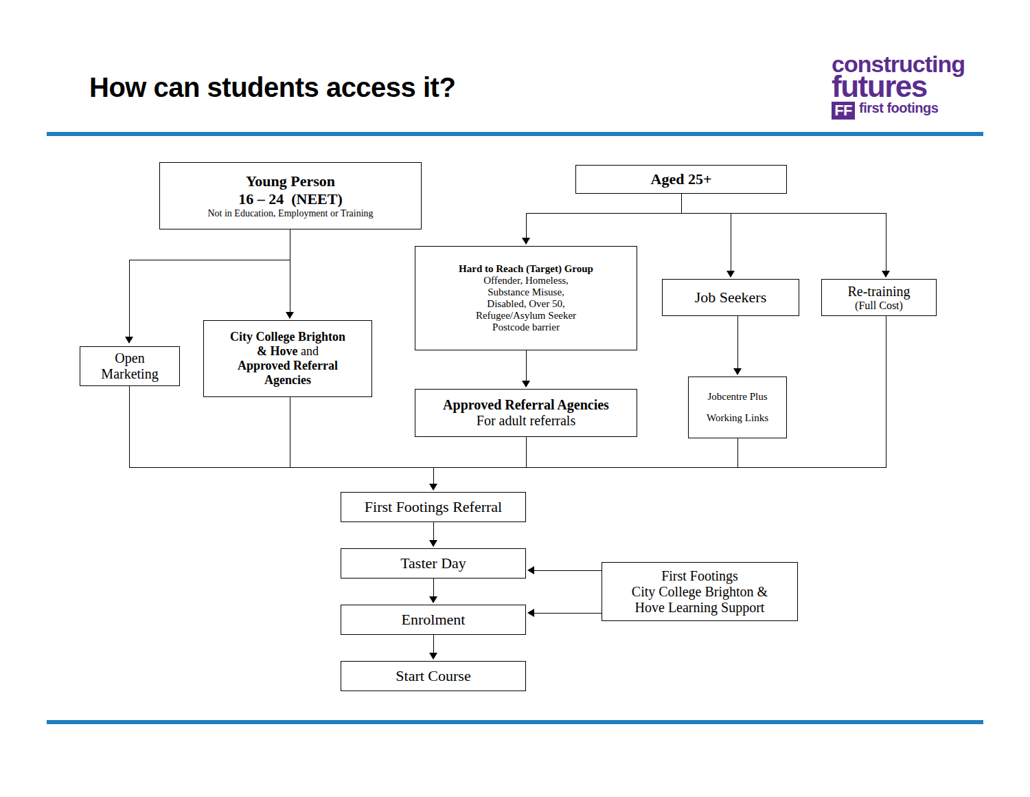How can students access it?
constructing
futures
FFfirst footings
Young Person
16 – 24 (NEET)
Not in Education, Employment or Training
Aged 25+
Hard to Reach (Target) Group
Offender, Homeless,
Substance Misuse,
Disabled, Over 50,
Refugee/Asylum Seeker
Postcode barrier
Job Seekers
Re-training
(Full Cost)
Open
Marketing
City College Brighton
& Hove and
Approved Referral
Agencies
Approved Referral Agencies
For adult referrals
Jobcentre Plus
Working Links
First Footings Referral
Taster Day
Enrolment
Start Course
First Footings
City College Brighton &
Hove Learning Support